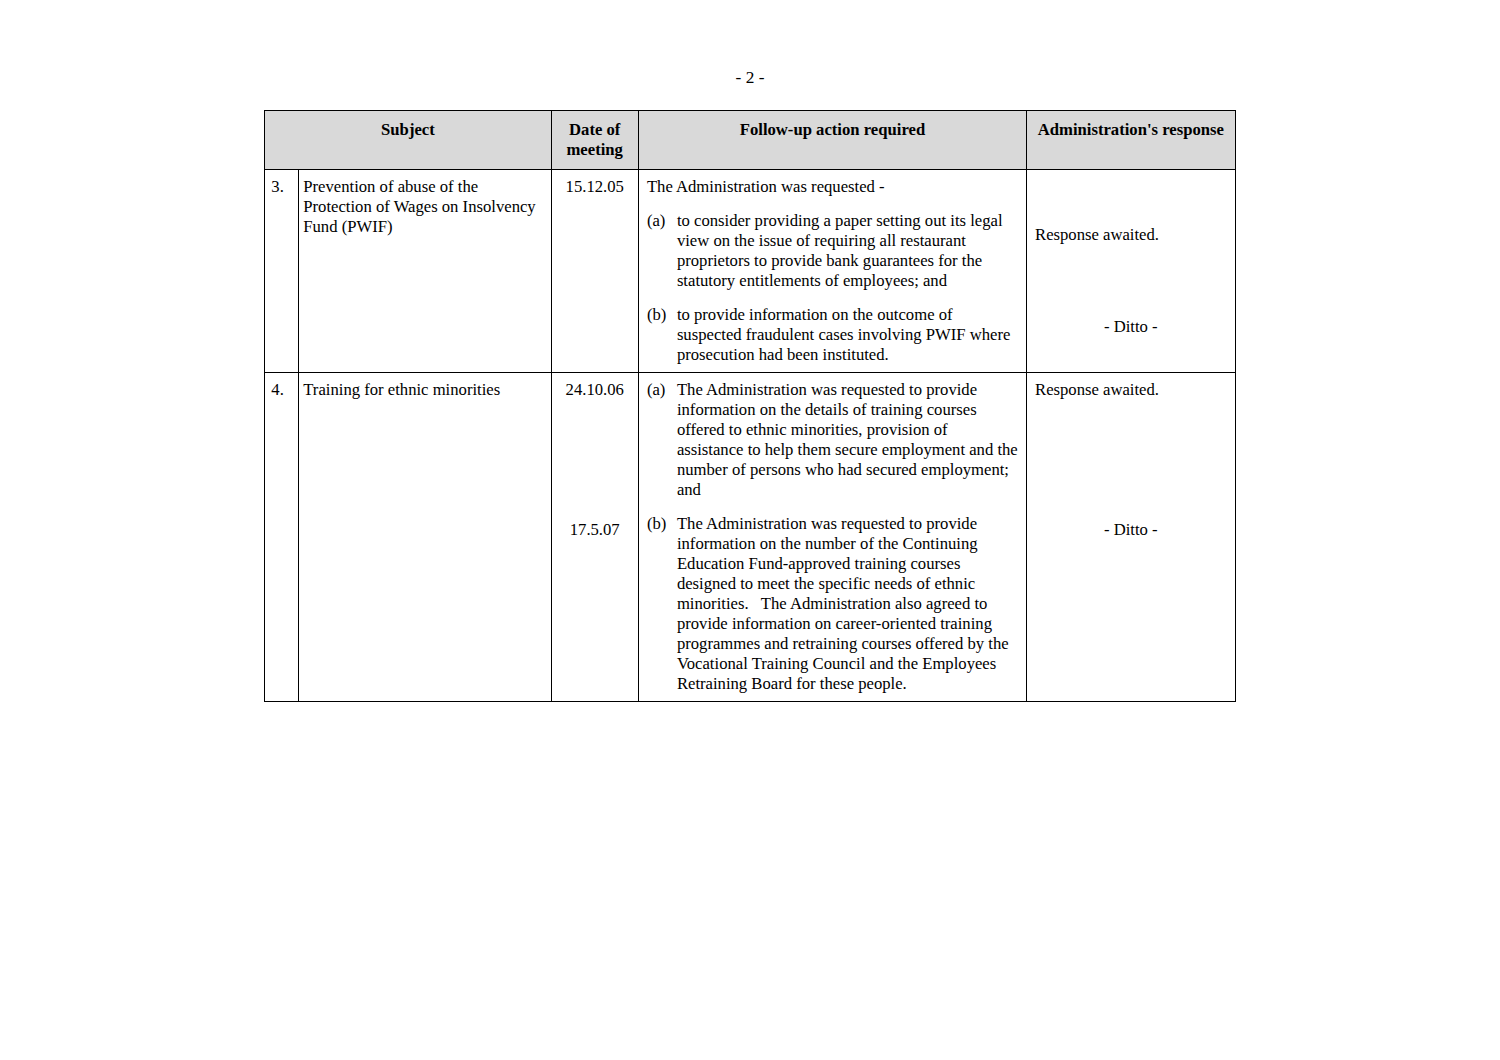- 2 -
| Subject | Date of meeting | Follow-up action required | Administration's response |
| --- | --- | --- | --- |
| 3. | Prevention of abuse of the Protection of Wages on Insolvency Fund (PWIF) | 15.12.05 | The Administration was requested - (a) to consider providing a paper setting out its legal view on the issue of requiring all restaurant proprietors to provide bank guarantees for the statutory entitlements of employees; and (b) to provide information on the outcome of suspected fraudulent cases involving PWIF where prosecution had been instituted. | Response awaited. - Ditto - |
| 4. | Training for ethnic minorities | 24.10.06 17.5.07 | (a) The Administration was requested to provide information on the details of training courses offered to ethnic minorities, provision of assistance to help them secure employment and the number of persons who had secured employment; and (b) The Administration was requested to provide information on the number of the Continuing Education Fund-approved training courses designed to meet the specific needs of ethnic minorities. The Administration also agreed to provide information on career-oriented training programmes and retraining courses offered by the Vocational Training Council and the Employees Retraining Board for these people. | Response awaited. - Ditto - |